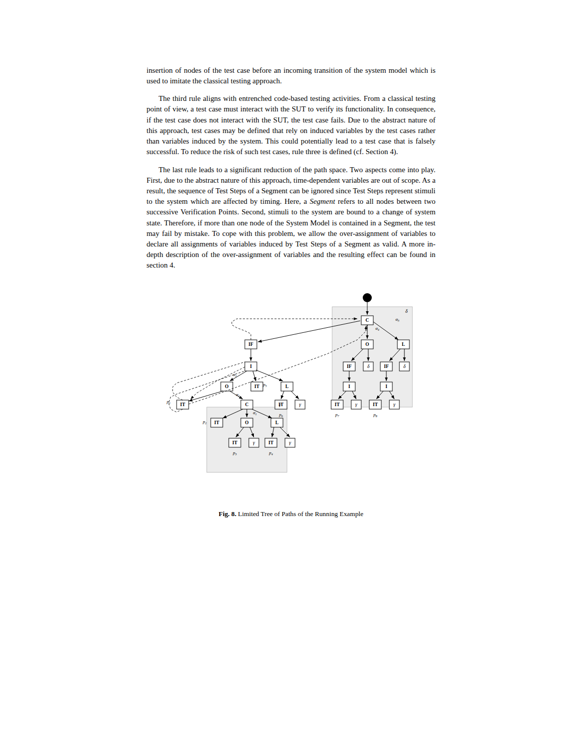insertion of nodes of the test case before an incoming transition of the system model which is used to imitate the classical testing approach.
The third rule aligns with entrenched code-based testing activities. From a classical testing point of view, a test case must interact with the SUT to verify its functionality. In consequence, if the test case does not interact with the SUT, the test case fails. Due to the abstract nature of this approach, test cases may be defined that rely on induced variables by the test cases rather than variables induced by the system. This could potentially lead to a test case that is falsely successful. To reduce the risk of such test cases, rule three is defined (cf. Section 4).
The last rule leads to a significant reduction of the path space. Two aspects come into play. First, due to the abstract nature of this approach, time-dependent variables are out of scope. As a result, the sequence of Test Steps of a Segment can be ignored since Test Steps represent stimuli to the system which are affected by timing. Here, a Segment refers to all nodes between two successive Verification Points. Second, stimuli to the system are bound to a change of system state. Therefore, if more than one node of the System Model is contained in a Segment, the test may fail by mistake. To cope with this problem, we allow the over-assignment of variables to declare all assignments of variables induced by Test Steps of a Segment as valid. A more in-depth description of the over-assignment of variables and the resulting effect can be found in section 4.
C O L IF δ IF δ I I IT γ IT γ δ α3 α4 p7 p8 IF I O IT L IT γ IT C IT O L IT γ IT γ γ α1 α2 α1 p1 p2 p3 p4 p5 p6
Fig. 8. Limited Tree of Paths of the Running Example